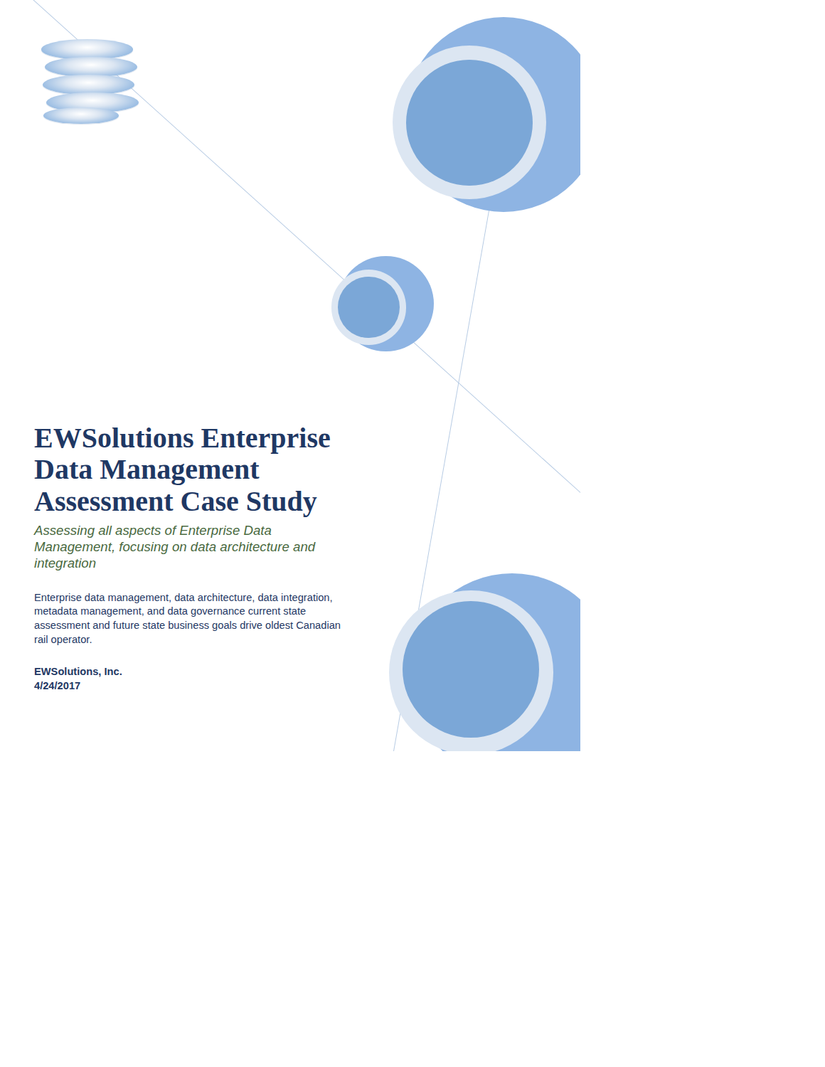EWSolutions Enterprise Data Management Assessment Case Study
Assessing all aspects of Enterprise Data Management, focusing on data architecture and integration
Enterprise data management, data architecture, data integration, metadata management, and data governance current state assessment and future state business goals drive oldest Canadian rail operator.
EWSolutions, Inc.
4/24/2017